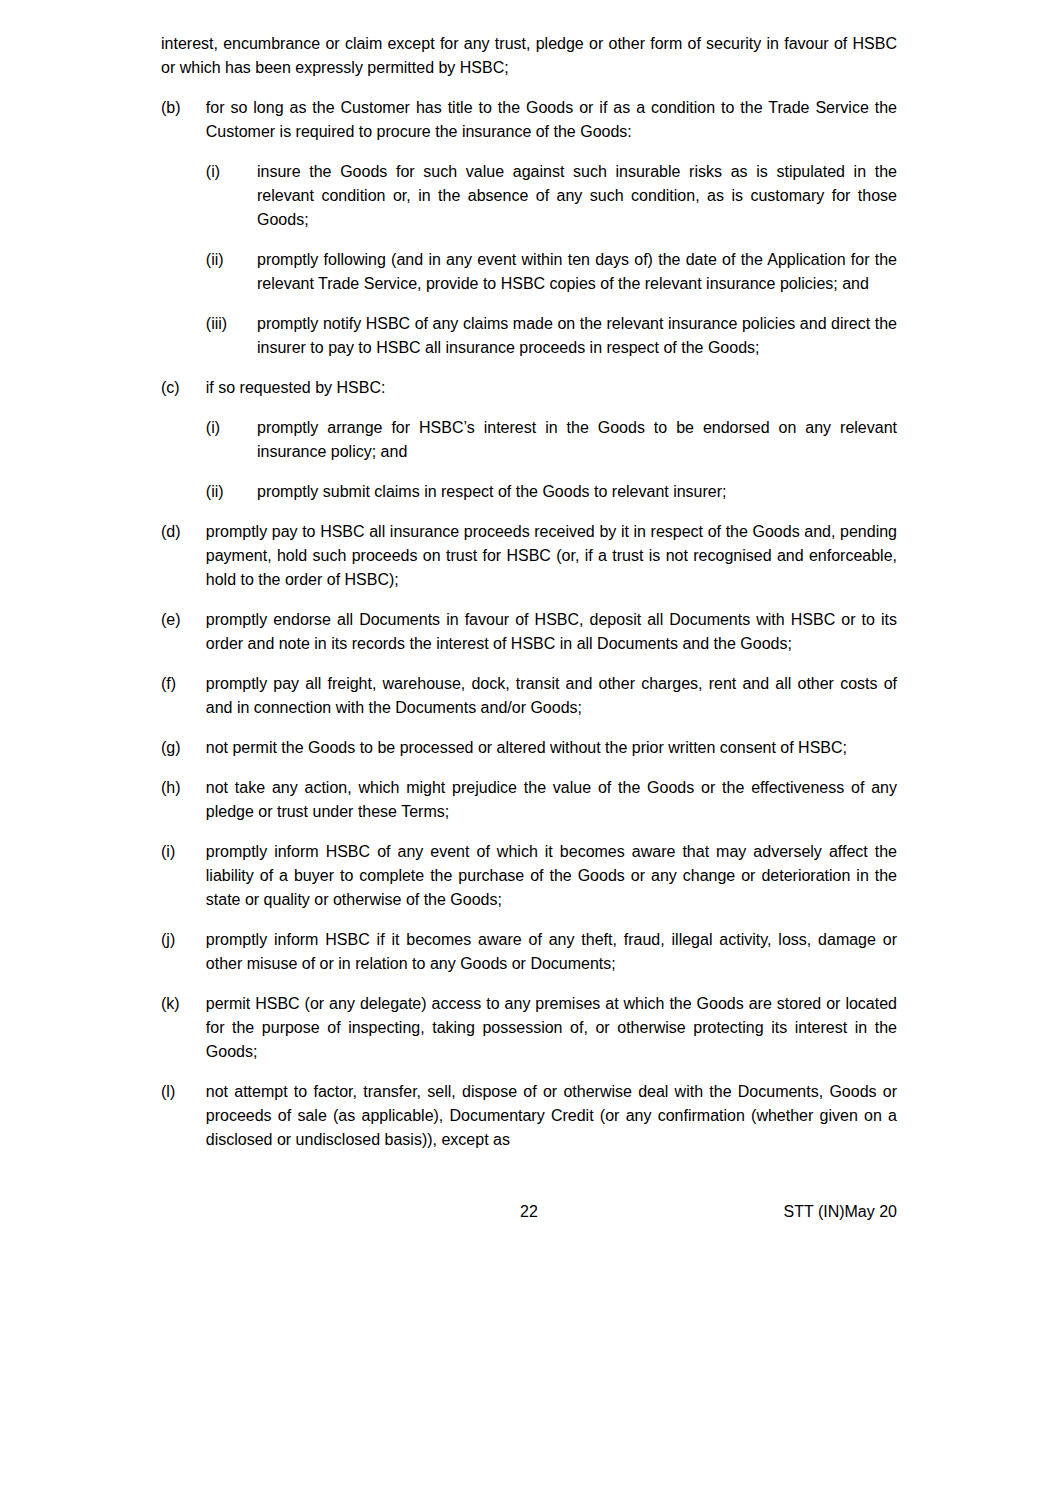interest, encumbrance or claim except for any trust, pledge or other form of security in favour of HSBC or which has been expressly permitted by HSBC;
(b)
for so long as the Customer has title to the Goods or if as a condition to the Trade Service the Customer is required to procure the insurance of the Goods:
(i)
insure the Goods for such value against such insurable risks as is stipulated in the relevant condition or, in the absence of any such condition, as is customary for those Goods;
(ii)
promptly following (and in any event within ten days of) the date of the Application for the relevant Trade Service, provide to HSBC copies of the relevant insurance policies; and
(iii)
promptly notify HSBC of any claims made on the relevant insurance policies and direct the insurer to pay to HSBC all insurance proceeds in respect of the Goods;
(c)
if so requested by HSBC:
(i)
promptly arrange for HSBC’s interest in the Goods to be endorsed on any relevant insurance policy; and
(ii)
promptly submit claims in respect of the Goods to relevant insurer;
(d)
promptly pay to HSBC all insurance proceeds received by it in respect of the Goods and, pending payment, hold such proceeds on trust for HSBC (or, if a trust is not recognised and enforceable, hold to the order of HSBC);
(e)
promptly endorse all Documents in favour of HSBC, deposit all Documents with HSBC or to its order and note in its records the interest of HSBC in all Documents and the Goods;
(f)
promptly pay all freight, warehouse, dock, transit and other charges, rent and all other costs of and in connection with the Documents and/or Goods;
(g)
not permit the Goods to be processed or altered without the prior written consent of HSBC;
(h)
not take any action, which might prejudice the value of the Goods or the effectiveness of any pledge or trust under these Terms;
(i)
promptly inform HSBC of any event of which it becomes aware that may adversely affect the liability of a buyer to complete the purchase of the Goods or any change or deterioration in the state or quality or otherwise of the Goods;
(j)
promptly inform HSBC if it becomes aware of any theft, fraud, illegal activity, loss, damage or other misuse of or in relation to any Goods or Documents;
(k)
permit HSBC (or any delegate) access to any premises at which the Goods are stored or located for the purpose of inspecting, taking possession of, or otherwise protecting its interest in the Goods;
(l)
not attempt to factor, transfer, sell, dispose of or otherwise deal with the Documents, Goods or proceeds of sale (as applicable), Documentary Credit (or any confirmation (whether given on a disclosed or undisclosed basis)), except as
22 STT (IN)May 20